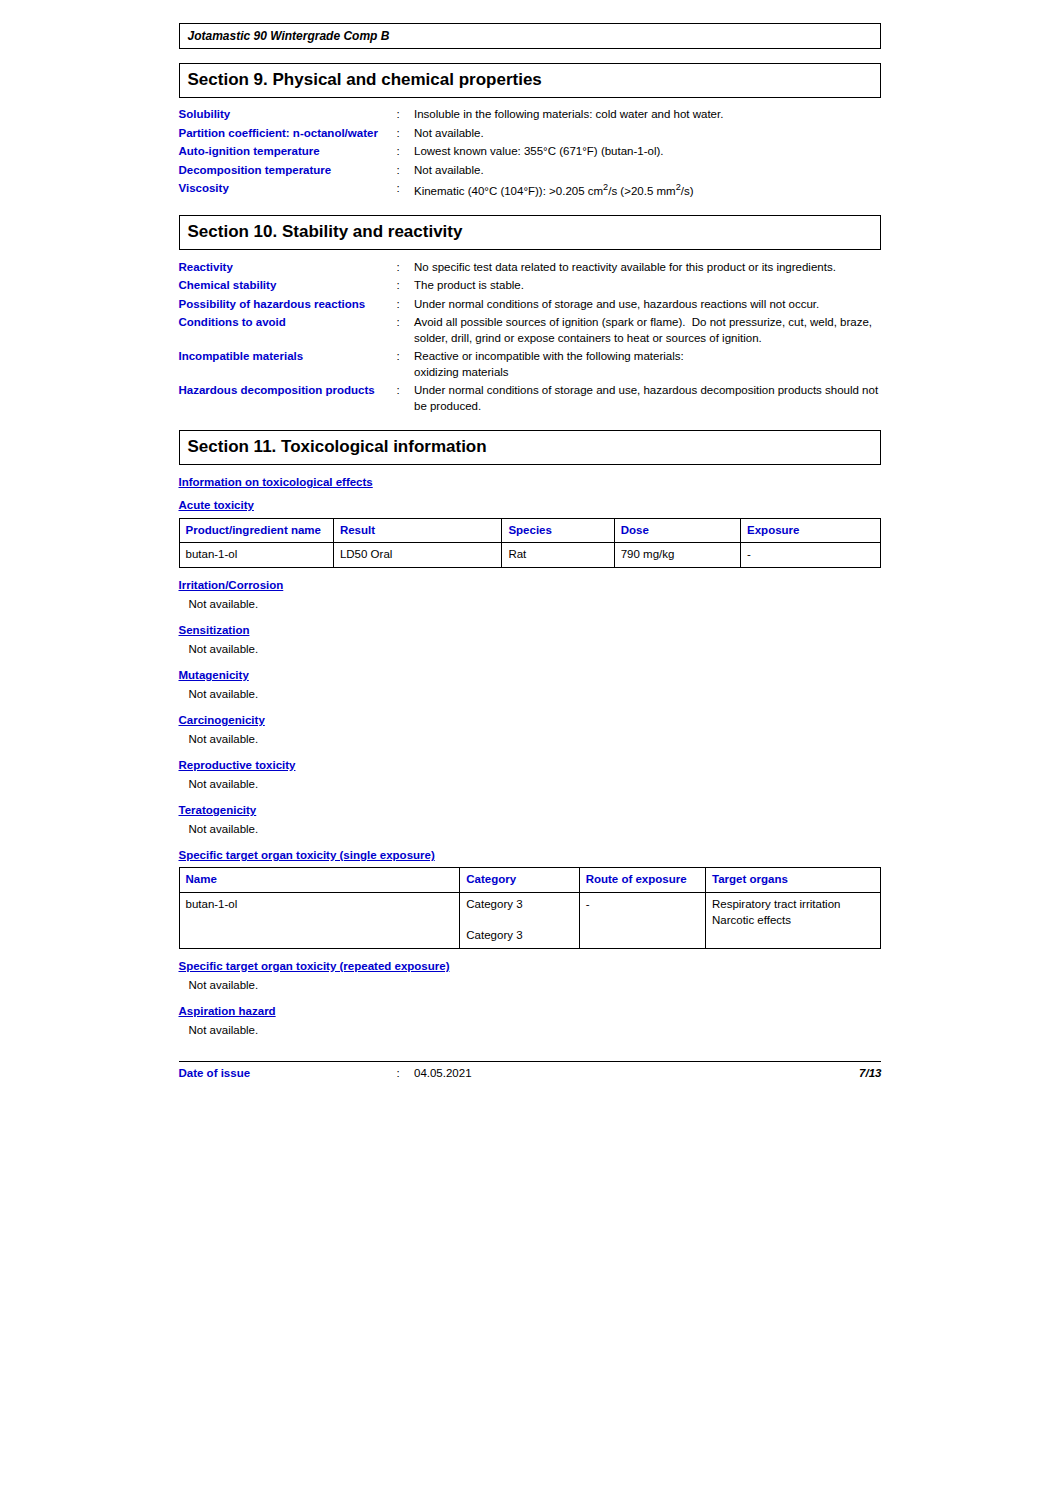Jotamastic 90 Wintergrade Comp B
Section 9. Physical and chemical properties
| Solubility | : | Insoluble in the following materials: cold water and hot water. |
| Partition coefficient: n-octanol/water | : | Not available. |
| Auto-ignition temperature | : | Lowest known value: 355°C (671°F) (butan-1-ol). |
| Decomposition temperature | : | Not available. |
| Viscosity | : | Kinematic (40°C (104°F)): >0.205 cm 2 /s (>20.5 mm 2 /s) |
Section 10. Stability and reactivity
| Reactivity | : | No specific test data related to reactivity available for this product or its ingredients. |
| Chemical stability | : | The product is stable. |
| Possibility of hazardous reactions | : | Under normal conditions of storage and use, hazardous reactions will not occur. |
| Conditions to avoid | : | Avoid all possible sources of ignition (spark or flame). Do not pressurize, cut, weld, braze, solder, drill, grind or expose containers to heat or sources of ignition. |
| Incompatible materials | : | Reactive or incompatible with the following materials: oxidizing materials |
| Hazardous decomposition products | : | Under normal conditions of storage and use, hazardous decomposition products should not be produced. |
Section 11. Toxicological information
Information on toxicological effects
Acute toxicity
| Product/ingredient name | Result | Species | Dose | Exposure |
| --- | --- | --- | --- | --- |
| butan-1-ol | LD50 Oral | Rat | 790 mg/kg | - |
Irritation/Corrosion
Not available.
Sensitization
Not available.
Mutagenicity
Not available.
Carcinogenicity
Not available.
Reproductive toxicity
Not available.
Teratogenicity
Not available.
Specific target organ toxicity (single exposure)
| Name | Category | Route of exposure | Target organs |
| --- | --- | --- | --- |
| butan-1-ol | Category 3 Category 3 | - | Respiratory tract irritation Narcotic effects |
Specific target organ toxicity (repeated exposure)
Not available.
Aspiration hazard
Not available.
Date of issue
:
04.05.2021
7/13